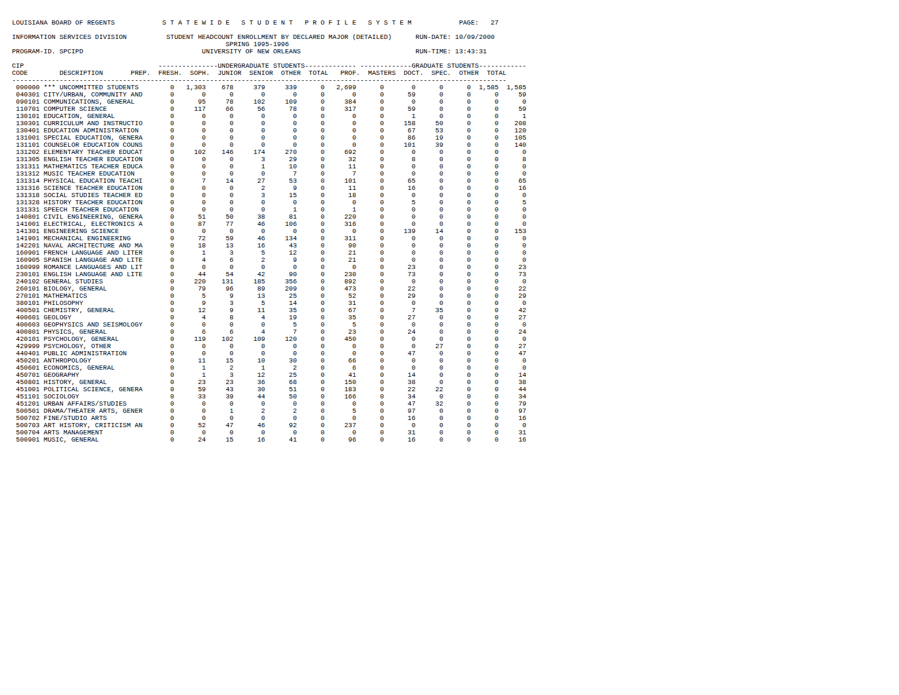LOUISIANA BOARD OF REGENTS S T A T E W I D E S T U D E N T P R O F I L E S Y S T E M PAGE: 27 INFORMATION SERVICES DIVISION STUDENT HEADCOUNT ENROLLMENT BY DECLARED MAJOR (DETAILED) RUN-DATE: 10/09/2000 SPRING 1995-1996 PROGRAM-ID. SPCIPD UNIVERSITY OF NEW ORLEANS RUN-TIME: 13:43:31 CIP ---------------UNDERGRADUATE STUDENTS------------- -------------GRADUATE STUDENTS------------ CODE DESCRIPTION PREP. FRESH. SOPH. JUNIOR SENIOR OTHER TOTAL PROF. MASTERS DOCT. SPEC. OTHER TOTAL ----------------------------------------------------------------------------------------------------------------------------- 000000 *** UNCOMMITTED STUDENTS 0 1,303 678 379 339 0 2,699 0 0 0 0 1,585 1,585 040301 CITY/URBAN, COMMUNITY AND 0 0 0 0 0 0 0 0 59 0 0 0 59 090101 COMMUNICATIONS, GENERAL 0 95 78 102 109 0 384 0 0 0 0 0 0 110701 COMPUTER SCIENCE 0 117 66 56 78 0 317 0 59 0 0 0 59 130101 EDUCATION, GENERAL 0 0 0 0 0 0 0 0 1 0 0 0 1 130301 CURRICULUM AND INSTRUCTIO 0 0 0 0 0 0 0 0 158 50 0 0 208 130401 EDUCATION ADMINISTRATION 0 0 0 0 0 0 0 0 67 53 0 0 120 131001 SPECIAL EDUCATION, GENERA 0 0 0 0 0 0 0 0 86 19 0 0 105 131101 COUNSELOR EDUCATION COUNS 0 0 0 0 0 0 0 0 101 39 0 0 140 131202 ELEMENTARY TEACHER EDUCAT 0 102 146 174 270 0 692 0 0 0 0 0 0 131305 ENGLISH TEACHER EDUCATION 0 0 0 3 29 0 32 0 8 0 0 0 8 131311 MATHEMATICS TEACHER EDUCA 0 0 0 1 10 0 11 0 0 0 0 0 0 131312 MUSIC TEACHER EDUCATION 0 0 0 0 7 0 7 0 0 0 0 0 0 131314 PHYSICAL EDUCATION TEACHI 0 7 14 27 53 0 101 0 65 0 0 0 65 131316 SCIENCE TEACHER EDUCATION 0 0 0 2 9 0 11 0 16 0 0 0 16 131318 SOCIAL STUDIES TEACHER ED 0 0 0 3 15 0 18 0 0 0 0 0 0 131328 HISTORY TEACHER EDUCATION 0 0 0 0 0 0 0 0 5 0 0 0 5 131331 SPEECH TEACHER EDUCATION 0 0 0 0 1 0 1 0 0 0 0 0 0 140801 CIVIL ENGINEERING, GENERA 0 51 50 38 81 0 220 0 0 0 0 0 0 141001 ELECTRICAL, ELECTRONICS A 0 87 77 46 106 0 316 0 0 0 0 0 0 141301 ENGINEERING SCIENCE 0 0 0 0 0 0 0 0 139 14 0 0 153 141901 MECHANICAL ENGINEERING 0 72 59 46 134 0 311 0 0 0 0 0 0 142201 NAVAL ARCHITECTURE AND MA 0 18 13 16 43 0 90 0 0 0 0 0 0 160901 FRENCH LANGUAGE AND LITER 0 1 3 5 12 0 21 0 0 0 0 0 0 160905 SPANISH LANGUAGE AND LITE 0 4 6 2 9 0 21 0 0 0 0 0 0 160999 ROMANCE LANGUAGES AND LIT 0 0 0 0 0 0 0 0 23 0 0 0 23 230101 ENGLISH LANGUAGE AND LITE 0 44 54 42 90 0 230 0 73 0 0 0 73 240102 GENERAL STUDIES 0 220 131 185 356 0 892 0 0 0 0 0 0 260101 BIOLOGY, GENERAL 0 79 96 89 209 0 473 0 22 0 0 0 22 270101 MATHEMATICS 0 5 9 13 25 0 52 0 29 0 0 0 29 380101 PHILOSOPHY 0 9 3 5 14 0 31 0 0 0 0 0 0 400501 CHEMISTRY, GENERAL 0 12 9 11 35 0 67 0 7 35 0 0 42 400601 GEOLOGY 0 4 8 4 19 0 35 0 27 0 0 0 27 400603 GEOPHYSICS AND SEISMOLOGY 0 0 0 0 5 0 5 0 0 0 0 0 0 400801 PHYSICS, GENERAL 0 6 6 4 7 0 23 0 24 0 0 0 24 420101 PSYCHOLOGY, GENERAL 0 119 102 109 120 0 450 0 0 0 0 0 0 429999 PSYCHOLOGY, OTHER 0 0 0 0 0 0 0 0 0 27 0 0 27 440401 PUBLIC ADMINISTRATION 0 0 0 0 0 0 0 0 47 0 0 0 47 450201 ANTHROPOLOGY 0 11 15 10 30 0 66 0 0 0 0 0 0 450601 ECONOMICS, GENERAL 0 1 2 1 2 0 6 0 0 0 0 0 0 450701 GEOGRAPHY 0 1 3 12 25 0 41 0 14 0 0 0 14 450801 HISTORY, GENERAL 0 23 23 36 68 0 150 0 38 0 0 0 38 451001 POLITICAL SCIENCE, GENERA 0 59 43 30 51 0 183 0 22 22 0 0 44 451101 SOCIOLOGY 0 33 39 44 50 0 166 0 34 0 0 0 34 451201 URBAN AFFAIRS/STUDIES 0 0 0 0 0 0 0 0 47 32 0 0 79 500501 DRAMA/THEATER ARTS, GENER 0 0 1 2 2 0 5 0 97 0 0 0 97 500702 FINE/STUDIO ARTS 0 0 0 0 0 0 0 0 16 0 0 0 16 500703 ART HISTORY, CRITICISM AN 0 52 47 46 92 0 237 0 0 0 0 0 0 500704 ARTS MANAGEMENT 0 0 0 0 0 0 0 0 31 0 0 0 31 500901 MUSIC, GENERAL 0 24 15 16 41 0 96 0 16 0 0 0 16